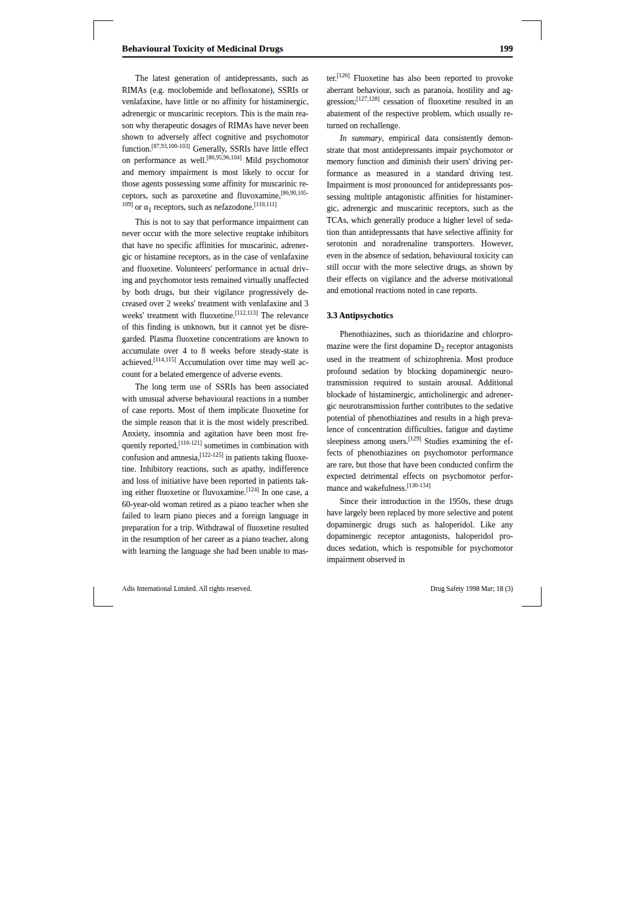Behavioural Toxicity of Medicinal Drugs 199
The latest generation of antidepressants, such as RIMAs (e.g. moclobemide and befloxatone), SSRIs or venlafaxine, have little or no affinity for histaminergic, adrenergic or muscarinic receptors. This is the main reason why therapeutic dosages of RIMAs have never been shown to adversely affect cognitive and psychomotor function.[87,93,100-103] Generally, SSRIs have little effect on performance as well.[86,95,96,104] Mild psychomotor and memory impairment is most likely to occur for those agents possessing some affinity for muscarinic receptors, such as paroxetine and fluvoxamine,[86,90,105-109] or α1 receptors, such as nefazodone.[110,111]
This is not to say that performance impairment can never occur with the more selective reuptake inhibitors that have no specific affinities for muscarinic, adrenergic or histamine receptors, as in the case of venlafaxine and fluoxetine. Volunteers' performance in actual driving and psychomotor tests remained virtually unaffected by both drugs, but their vigilance progressively decreased over 2 weeks' treatment with venlafaxine and 3 weeks' treatment with fluoxetine.[112,113] The relevance of this finding is unknown, but it cannot yet be disregarded. Plasma fluoxetine concentrations are known to accumulate over 4 to 8 weeks before steady-state is achieved.[114,115] Accumulation over time may well account for a belated emergence of adverse events.
The long term use of SSRIs has been associated with unusual adverse behavioural reactions in a number of case reports. Most of them implicate fluoxetine for the simple reason that it is the most widely prescribed. Anxiety, insomnia and agitation have been most frequently reported,[116-121] sometimes in combination with confusion and amnesia,[122-125] in patients taking fluoxetine. Inhibitory reactions, such as apathy, indifference and loss of initiative have been reported in patients taking either fluoxetine or fluvoxamine.[124] In one case, a 60-year-old woman retired as a piano teacher when she failed to learn piano pieces and a foreign language in preparation for a trip. Withdrawal of fluoxetine resulted in the resumption of her career as a piano teacher, along with learning the language she had been unable to master.[126] Fluoxetine has also been reported to provoke aberrant behaviour, such as paranoia, hostility and aggression;[127,128] cessation of fluoxetine resulted in an abatement of the respective problem, which usually returned on rechallenge.
In summary, empirical data consistently demonstrate that most antidepressants impair psychomotor or memory function and diminish their users' driving performance as measured in a standard driving test. Impairment is most pronounced for antidepressants possessing multiple antagonistic affinities for histaminergic, adrenergic and muscarinic receptors, such as the TCAs, which generally produce a higher level of sedation than antidepressants that have selective affinity for serotonin and noradrenaline transporters. However, even in the absence of sedation, behavioural toxicity can still occur with the more selective drugs, as shown by their effects on vigilance and the adverse motivational and emotional reactions noted in case reports.
3.3 Antipsychotics
Phenothiazines, such as thioridazine and chlorpromazine were the first dopamine D2 receptor antagonists used in the treatment of schizophrenia. Most produce profound sedation by blocking dopaminergic neurotransmission required to sustain arousal. Additional blockade of histaminergic, anticholinergic and adrenergic neurotransmission further contributes to the sedative potential of phenothiazines and results in a high prevalence of concentration difficulties, fatigue and daytime sleepiness among users.[129] Studies examining the effects of phenothiazines on psychomotor performance are rare, but those that have been conducted confirm the expected detrimental effects on psychomotor performance and wakefulness.[130-134]
Since their introduction in the 1950s, these drugs have largely been replaced by more selective and potent dopaminergic drugs such as haloperidol. Like any dopaminergic receptor antagonists, haloperidol produces sedation, which is responsible for psychomotor impairment observed in
Adis International Limited. All rights reserved. Drug Safety 1998 Mar; 18 (3)